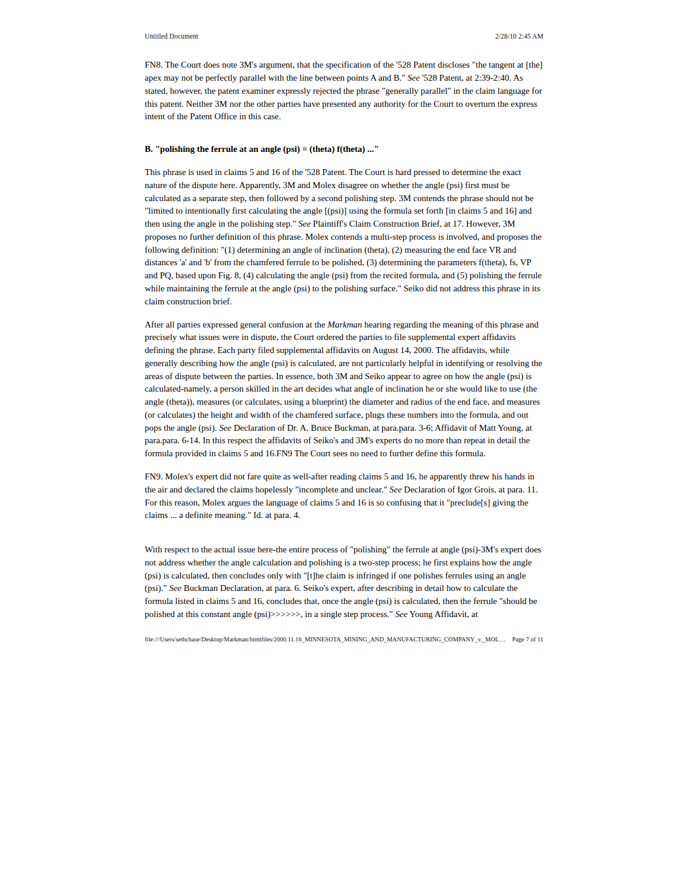Untitled Document
2/28/10 2:45 AM
FN8. The Court does note 3M's argument, that the specification of the '528 Patent discloses "the tangent at [the] apex may not be perfectly parallel with the line between points A and B." See '528 Patent, at 2:39-2:40. As stated, however, the patent examiner expressly rejected the phrase "generally parallel" in the claim language for this patent. Neither 3M nor the other parties have presented any authority for the Court to overturn the express intent of the Patent Office in this case.
B. "polishing the ferrule at an angle (psi) = (theta) f(theta) ..."
This phrase is used in claims 5 and 16 of the '528 Patent. The Court is hard pressed to determine the exact nature of the dispute here. Apparently, 3M and Molex disagree on whether the angle (psi) first must be calculated as a separate step, then followed by a second polishing step. 3M contends the phrase should not be "limited to intentionally first calculating the angle [(psi)] using the formula set forth [in claims 5 and 16] and then using the angle in the polishing step." See Plaintiff's Claim Construction Brief, at 17. However, 3M proposes no further definition of this phrase. Molex contends a multi-step process is involved, and proposes the following definition: "(1) determining an angle of inclination (theta), (2) measuring the end face VR and distances 'a' and 'b' from the chamfered ferrule to be polished, (3) determining the parameters f(theta), fs, VP and PQ, based upon Fig. 8, (4) calculating the angle (psi) from the recited formula, and (5) polishing the ferrule while maintaining the ferrule at the angle (psi) to the polishing surface." Seiko did not address this phrase in its claim construction brief.
After all parties expressed general confusion at the Markman hearing regarding the meaning of this phrase and precisely what issues were in dispute, the Court ordered the parties to file supplemental expert affidavits defining the phrase. Each party filed supplemental affidavits on August 14, 2000. The affidavits, while generally describing how the angle (psi) is calculated, are not particularly helpful in identifying or resolving the areas of dispute between the parties. In essence, both 3M and Seiko appear to agree on how the angle (psi) is calculated-namely, a person skilled in the art decides what angle of inclination he or she would like to use (the angle (theta)), measures (or calculates, using a blueprint) the diameter and radius of the end face, and measures (or calculates) the height and width of the chamfered surface, plugs these numbers into the formula, and out pops the angle (psi). See Declaration of Dr. A. Bruce Buckman, at para.para. 3-6; Affidavit of Matt Young, at para.para. 6-14. In this respect the affidavits of Seiko's and 3M's experts do no more than repeat in detail the formula provided in claims 5 and 16.FN9 The Court sees no need to further define this formula.
FN9. Molex's expert did not fare quite as well-after reading claims 5 and 16, he apparently threw his hands in the air and declared the claims hopelessly "incomplete and unclear." See Declaration of Igor Grois, at para. 11. For this reason, Molex argues the language of claims 5 and 16 is so confusing that it "preclude[s] giving the claims ... a definite meaning." Id. at para. 4.
With respect to the actual issue here-the entire process of "polishing" the ferrule at angle (psi)-3M's expert does not address whether the angle calculation and polishing is a two-step process; he first explains how the angle (psi) is calculated, then concludes only with "[t]he claim is infringed if one polishes ferrules using an angle (psi)." See Buckman Declaration, at para. 6. Seiko's expert, after describing in detail how to calculate the formula listed in claims 5 and 16, concludes that, once the angle (psi) is calculated, then the ferrule "should be polished at this constant angle (psi)>>>>>>, in a single step process." See Young Affidavit, at
file:///Users/sethchase/Desktop/Markman/htmlfiles/2000.11.16_MINNESOTA_MINING_AND_MANUFACTURING_COMPANY_v._MOLEX.html
Page 7 of 11